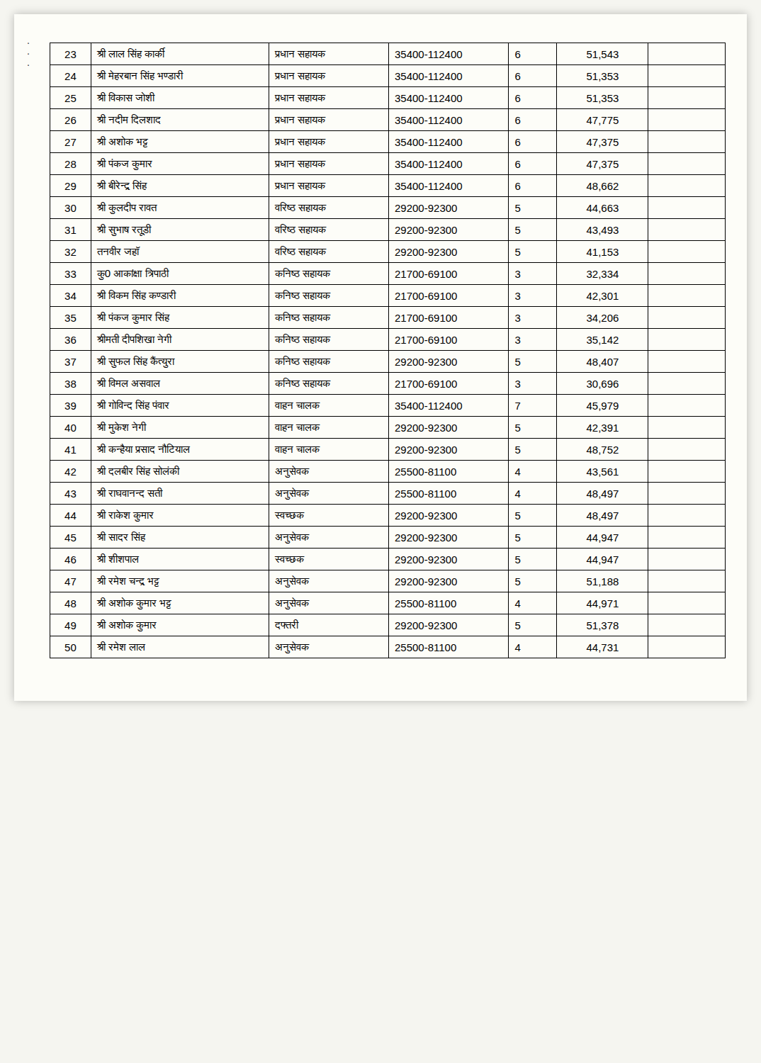.
.
.
| 23 | श्री लाल सिंह कार्की | प्रधान सहायक | 35400-112400 | 6 | 51,543 | |
| 24 | श्री मेहरबान सिंह भण्डारी | प्रधान सहायक | 35400-112400 | 6 | 51,353 | |
| 25 | श्री विकास जोशी | प्रधान सहायक | 35400-112400 | 6 | 51,353 | |
| 26 | श्री नदीम दिलशाद | प्रधान सहायक | 35400-112400 | 6 | 47,775 | |
| 27 | श्री अशोक भट्ट | प्रधान सहायक | 35400-112400 | 6 | 47,375 | |
| 28 | श्री पंकज कुमार | प्रधान सहायक | 35400-112400 | 6 | 47,375 | |
| 29 | श्री बीरेन्द्र सिंह | प्रधान सहायक | 35400-112400 | 6 | 48,662 | |
| 30 | श्री कुलदीप रावत | वरिष्ठ सहायक | 29200-92300 | 5 | 44,663 | |
| 31 | श्री सुभाष रतूड़ी | वरिष्ठ सहायक | 29200-92300 | 5 | 43,493 | |
| 32 | तनवीर जहॉ | वरिष्ठ सहायक | 29200-92300 | 5 | 41,153 | |
| 33 | कु0 आकांक्षा त्रिपाठी | कनिष्ठ सहायक | 21700-69100 | 3 | 32,334 | |
| 34 | श्री विकम सिंह कण्डारी | कनिष्ठ सहायक | 21700-69100 | 3 | 42,301 | |
| 35 | श्री पंकज कुमार सिंह | कनिष्ठ सहायक | 21700-69100 | 3 | 34,206 | |
| 36 | श्रीमती दीपशिखा नेगी | कनिष्ठ सहायक | 21700-69100 | 3 | 35,142 | |
| 37 | श्री सुफल सिंह कैंत्युरा | कनिष्ठ सहायक | 29200-92300 | 5 | 48,407 | |
| 38 | श्री विमल असवाल | कनिष्ठ सहायक | 21700-69100 | 3 | 30,696 | |
| 39 | श्री गोविन्द सिंह पंवार | वाहन चालक | 35400-112400 | 7 | 45,979 | |
| 40 | श्री मुकेश नेगी | वाहन चालक | 29200-92300 | 5 | 42,391 | |
| 41 | श्री कन्हैया प्रसाद नौटियाल | वाहन चालक | 29200-92300 | 5 | 48,752 | |
| 42 | श्री दलबीर सिंह सोलंकी | अनुसेवक | 25500-81100 | 4 | 43,561 | |
| 43 | श्री राघवानन्द सती | अनुसेवक | 25500-81100 | 4 | 48,497 | |
| 44 | श्री राकेश कुमार | स्वच्छक | 29200-92300 | 5 | 48,497 | |
| 45 | श्री सादर सिंह | अनुसेवक | 29200-92300 | 5 | 44,947 | |
| 46 | श्री शीशपाल | स्वच्छक | 29200-92300 | 5 | 44,947 | |
| 47 | श्री रमेश चन्द्र भट्ट | अनुसेवक | 29200-92300 | 5 | 51,188 | |
| 48 | श्री अशोक कुमार भट्ट | अनुसेवक | 25500-81100 | 4 | 44,971 | |
| 49 | श्री अशोक कुमार | दफ्तरी | 29200-92300 | 5 | 51,378 | |
| 50 | श्री रमेश लाल | अनुसेवक | 25500-81100 | 4 | 44,731 | |